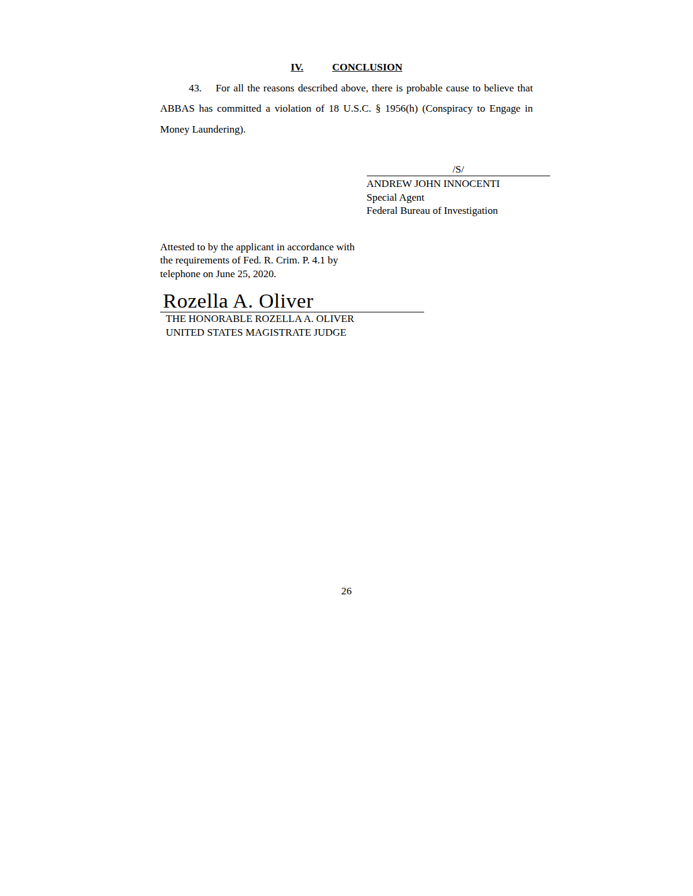IV. CONCLUSION
43. For all the reasons described above, there is probable cause to believe that ABBAS has committed a violation of 18 U.S.C. § 1956(h) (Conspiracy to Engage in Money Laundering).
/S/
ANDREW JOHN INNOCENTI
Special Agent
Federal Bureau of Investigation
Attested to by the applicant in accordance with the requirements of Fed. R. Crim. P. 4.1 by telephone on June 25, 2020.
Rozella A. Oliver
THE HONORABLE ROZELLA A. OLIVER
UNITED STATES MAGISTRATE JUDGE
26